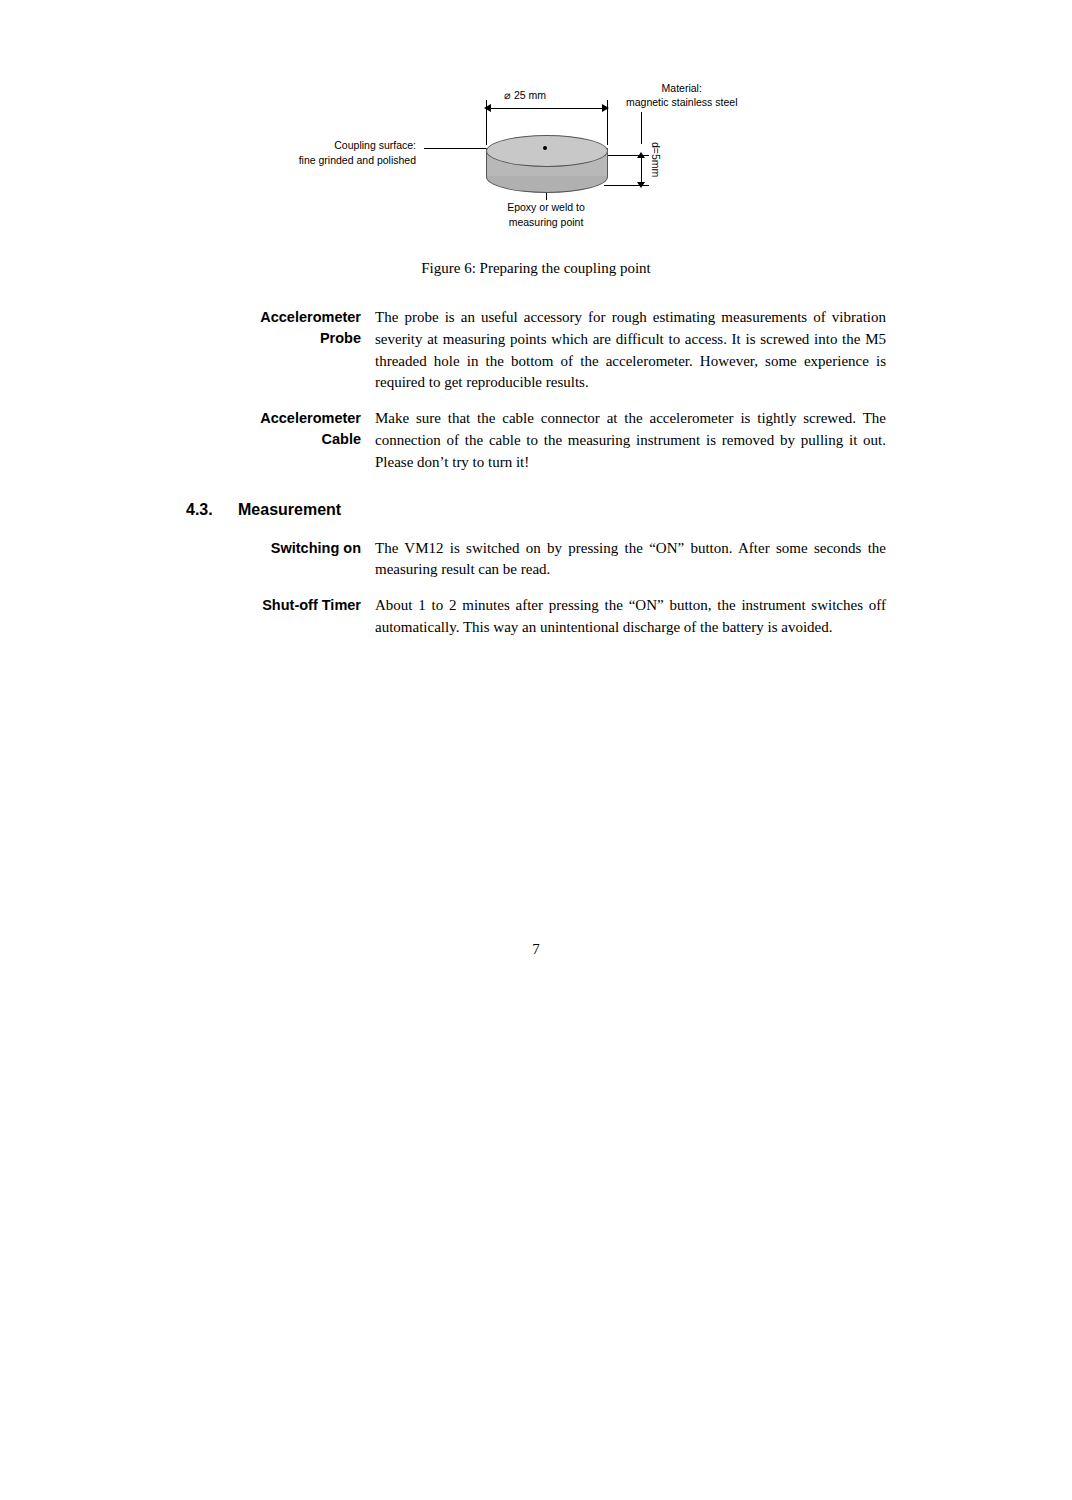⌀ 25 mm
Material:
magnetic stainless steel
Coupling surface:
fine grinded and polished
d=5mm
Epoxy or weld to
measuring point
Figure 6: Preparing the coupling point
Accelerometer
Probe
The probe is an useful accessory for rough estimating measurements of vibration severity at measuring points which are difficult to access. It is screwed into the M5 threaded hole in the bottom of the accelerometer. However, some experience is required to get reproducible results.
Accelerometer
Cable
Make sure that the cable connector at the accelerometer is tightly screwed. The connection of the cable to the measuring instrument is removed by pulling it out. Please don’t try to turn it!
4.3. Measurement
Switching on
The VM12 is switched on by pressing the “ON” button. After some seconds the measuring result can be read.
Shut-off Timer
About 1 to 2 minutes after pressing the “ON” button, the instrument switches off automatically. This way an unintentional discharge of the battery is avoided.
7